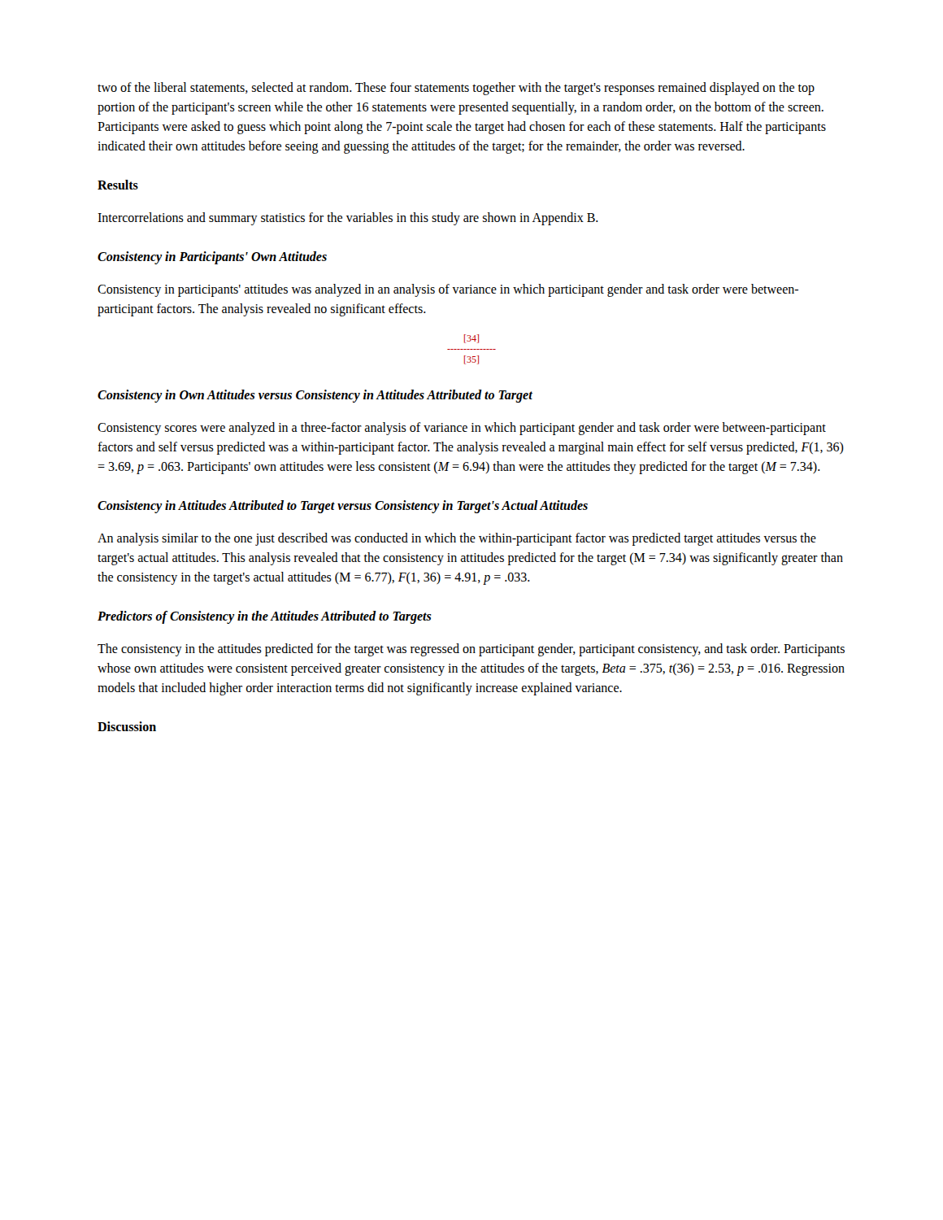two of the liberal statements, selected at random. These four statements together with the target's responses remained displayed on the top portion of the participant's screen while the other 16 statements were presented sequentially, in a random order, on the bottom of the screen. Participants were asked to guess which point along the 7-point scale the target had chosen for each of these statements. Half the participants indicated their own attitudes before seeing and guessing the attitudes of the target; for the remainder, the order was reversed.
Results
Intercorrelations and summary statistics for the variables in this study are shown in Appendix B.
Consistency in Participants' Own Attitudes
Consistency in participants' attitudes was analyzed in an analysis of variance in which participant gender and task order were between-participant factors. The analysis revealed no significant effects.
[34] --------------- [35]
Consistency in Own Attitudes versus Consistency in Attitudes Attributed to Target
Consistency scores were analyzed in a three-factor analysis of variance in which participant gender and task order were between-participant factors and self versus predicted was a within-participant factor. The analysis revealed a marginal main effect for self versus predicted, F(1, 36) = 3.69, p = .063. Participants' own attitudes were less consistent (M = 6.94) than were the attitudes they predicted for the target (M = 7.34).
Consistency in Attitudes Attributed to Target versus Consistency in Target's Actual Attitudes
An analysis similar to the one just described was conducted in which the within-participant factor was predicted target attitudes versus the target's actual attitudes. This analysis revealed that the consistency in attitudes predicted for the target (M = 7.34) was significantly greater than the consistency in the target's actual attitudes (M = 6.77), F(1, 36) = 4.91, p = .033.
Predictors of Consistency in the Attitudes Attributed to Targets
The consistency in the attitudes predicted for the target was regressed on participant gender, participant consistency, and task order. Participants whose own attitudes were consistent perceived greater consistency in the attitudes of the targets, Beta = .375, t(36) = 2.53, p = .016. Regression models that included higher order interaction terms did not significantly increase explained variance.
Discussion